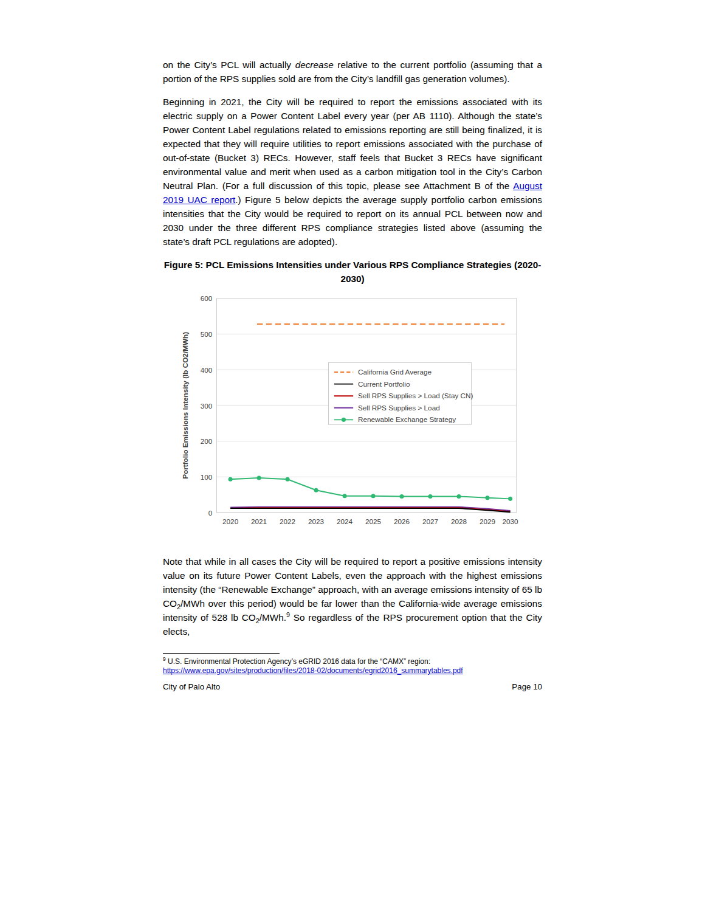on the City’s PCL will actually decrease relative to the current portfolio (assuming that a portion of the RPS supplies sold are from the City’s landfill gas generation volumes).
Beginning in 2021, the City will be required to report the emissions associated with its electric supply on a Power Content Label every year (per AB 1110). Although the state’s Power Content Label regulations related to emissions reporting are still being finalized, it is expected that they will require utilities to report emissions associated with the purchase of out-of-state (Bucket 3) RECs. However, staff feels that Bucket 3 RECs have significant environmental value and merit when used as a carbon mitigation tool in the City’s Carbon Neutral Plan. (For a full discussion of this topic, please see Attachment B of the August 2019 UAC report.) Figure 5 below depicts the average supply portfolio carbon emissions intensities that the City would be required to report on its annual PCL between now and 2030 under the three different RPS compliance strategies listed above (assuming the state’s draft PCL regulations are adopted).
Figure 5: PCL Emissions Intensities under Various RPS Compliance Strategies (2020-2030)
600 500 400 300 200 100 0 Portfolio Emissions Intensity (lb CO2/MWh) 2020 2021 2022 2023 2024 2025 2026 2027 2028 2029 2030 California Grid Average Current Portfolio Sell RPS Supplies > Load (Stay CN) Sell RPS Supplies > Load Renewable Exchange Strategy
Note that while in all cases the City will be required to report a positive emissions intensity value on its future Power Content Labels, even the approach with the highest emissions intensity (the “Renewable Exchange” approach, with an average emissions intensity of 65 lb CO2/MWh over this period) would be far lower than the California-wide average emissions intensity of 528 lb CO2/MWh.9 So regardless of the RPS procurement option that the City elects,
9 U.S. Environmental Protection Agency’s eGRID 2016 data for the “CAMX” region:
https://www.epa.gov/sites/production/files/2018-02/documents/egrid2016_summarytables.pdf
City of Palo Alto Page 10